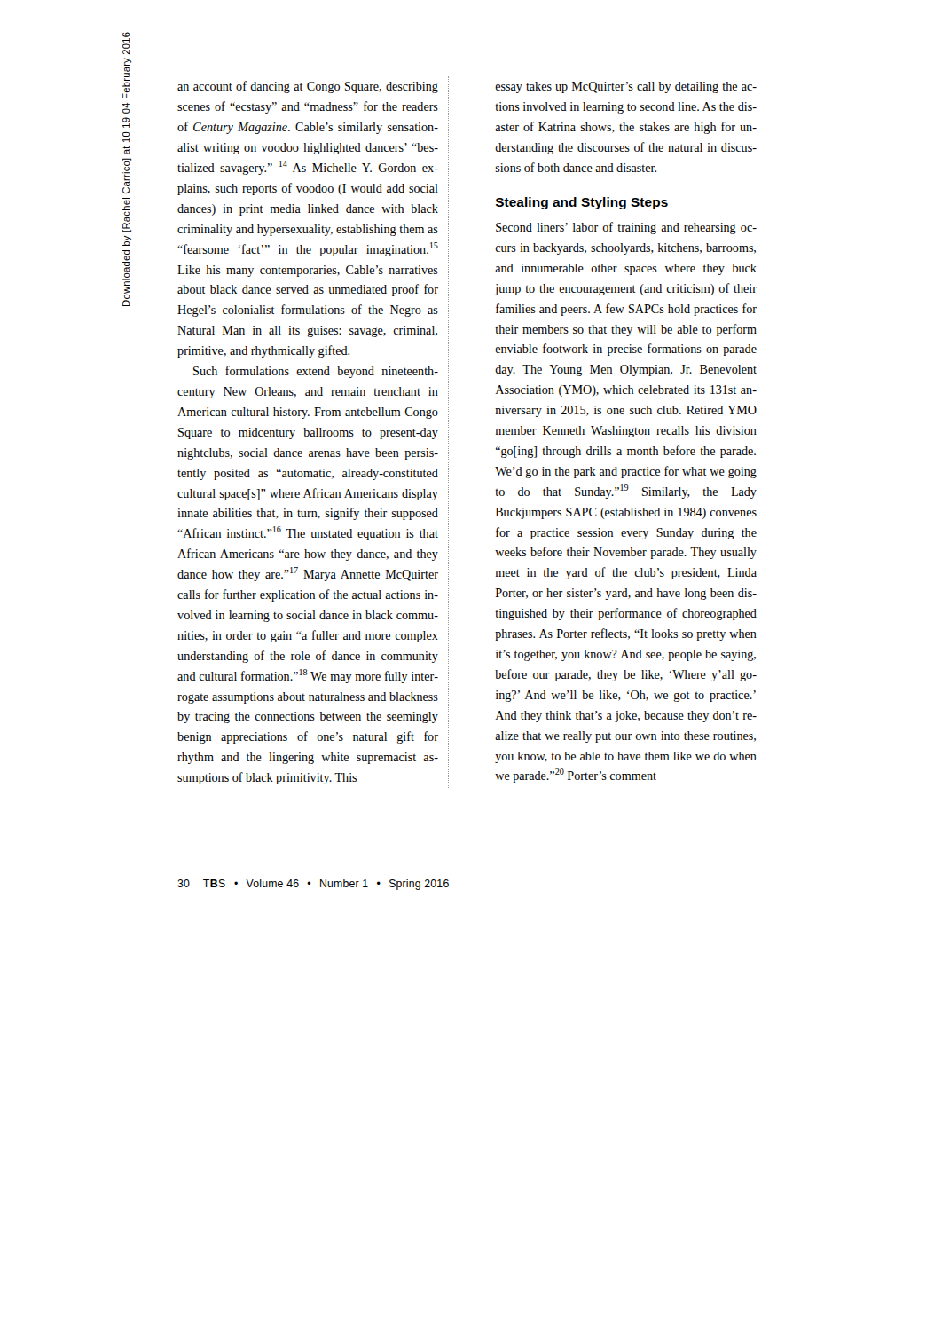Downloaded by [Rachel Carrico] at 10:19 04 February 2016
an account of dancing at Congo Square, describing scenes of “ecstasy” and “madness” for the readers of Century Magazine. Cable’s similarly sensationalist writing on voodoo highlighted dancers’ “bestialized savagery.” 14 As Michelle Y. Gordon explains, such reports of voodoo (I would add social dances) in print media linked dance with black criminality and hypersexuality, establishing them as “fearsome ‘fact’” in the popular imagination.15 Like his many contemporaries, Cable’s narratives about black dance served as unmediated proof for Hegel’s colonialist formulations of the Negro as Natural Man in all its guises: savage, criminal, primitive, and rhythmically gifted.
Such formulations extend beyond nineteenth-century New Orleans, and remain trenchant in American cultural history. From antebellum Congo Square to midcentury ballrooms to present-day nightclubs, social dance arenas have been persistently posited as “automatic, already-constituted cultural space[s]” where African Americans display innate abilities that, in turn, signify their supposed “African instinct.”16 The unstated equation is that African Americans “are how they dance, and they dance how they are.”17 Marya Annette McQuirter calls for further explication of the actual actions involved in learning to social dance in black communities, in order to gain “a fuller and more complex understanding of the role of dance in community and cultural formation.”18 We may more fully interrogate assumptions about naturalness and blackness by tracing the connections between the seemingly benign appreciations of one’s natural gift for rhythm and the lingering white supremacist assumptions of black primitivity. This
essay takes up McQuirter’s call by detailing the actions involved in learning to second line. As the disaster of Katrina shows, the stakes are high for understanding the discourses of the natural in discussions of both dance and disaster.
Stealing and Styling Steps
Second liners’ labor of training and rehearsing occurs in backyards, schoolyards, kitchens, barrooms, and innumerable other spaces where they buck jump to the encouragement (and criticism) of their families and peers. A few SAPCs hold practices for their members so that they will be able to perform enviable footwork in precise formations on parade day. The Young Men Olympian, Jr. Benevolent Association (YMO), which celebrated its 131st anniversary in 2015, is one such club. Retired YMO member Kenneth Washington recalls his division “go[ing] through drills a month before the parade. We’d go in the park and practice for what we going to do that Sunday.”19 Similarly, the Lady Buckjumpers SAPC (established in 1984) convenes for a practice session every Sunday during the weeks before their November parade. They usually meet in the yard of the club’s president, Linda Porter, or her sister’s yard, and have long been distinguished by their performance of choreographed phrases. As Porter reflects, “It looks so pretty when it’s together, you know? And see, people be saying, before our parade, they be like, ‘Where y’all going?’ And we’ll be like, ‘Oh, we got to practice.’ And they think that’s a joke, because they don’t realize that we really put our own into these routines, you know, to be able to have them like we do when we parade.”20 Porter’s comment
30 TBS • Volume 46 • Number 1 • Spring 2016